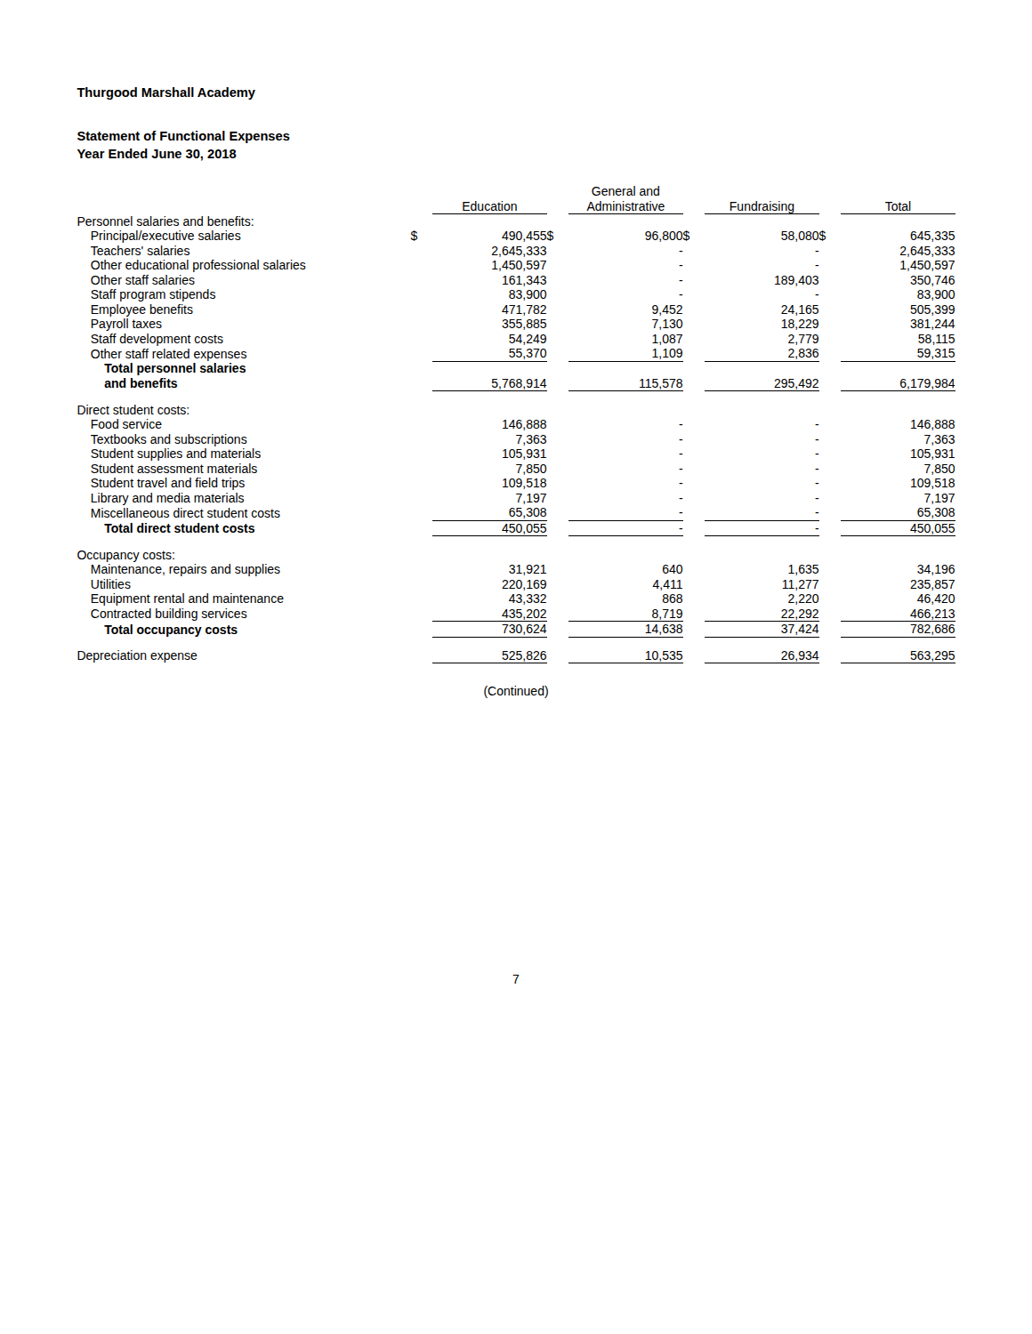Thurgood Marshall Academy
Statement of Functional Expenses
Year Ended June 30, 2018
| | | | | General and | | | | |
| | | Education | | Administrative | | Fundraising | | Total |
| Personnel salaries and benefits: | | | | | | | | |
| Principal/executive salaries | $ | 490,455 | $ | 96,800 | $ | 58,080 | $ | 645,335 |
| Teachers' salaries | | 2,645,333 | | - | | - | | 2,645,333 |
| Other educational professional salaries | | 1,450,597 | | - | | - | | 1,450,597 |
| Other staff salaries | | 161,343 | | - | | 189,403 | | 350,746 |
| Staff program stipends | | 83,900 | | - | | - | | 83,900 |
| Employee benefits | | 471,782 | | 9,452 | | 24,165 | | 505,399 |
| Payroll taxes | | 355,885 | | 7,130 | | 18,229 | | 381,244 |
| Staff development costs | | 54,249 | | 1,087 | | 2,779 | | 58,115 |
| Other staff related expenses | | 55,370 | | 1,109 | | 2,836 | | 59,315 |
| Total personnel salaries | | | | | | | | |
| and benefits | | 5,768,914 | | 115,578 | | 295,492 | | 6,179,984 |
| Direct student costs: | | | | | | | | |
| Food service | | 146,888 | | - | | - | | 146,888 |
| Textbooks and subscriptions | | 7,363 | | - | | - | | 7,363 |
| Student supplies and materials | | 105,931 | | - | | - | | 105,931 |
| Student assessment materials | | 7,850 | | - | | - | | 7,850 |
| Student travel and field trips | | 109,518 | | - | | - | | 109,518 |
| Library and media materials | | 7,197 | | - | | - | | 7,197 |
| Miscellaneous direct student costs | | 65,308 | | - | | - | | 65,308 |
| Total direct student costs | | 450,055 | | - | | - | | 450,055 |
| Occupancy costs: | | | | | | | | |
| Maintenance, repairs and supplies | | 31,921 | | 640 | | 1,635 | | 34,196 |
| Utilities | | 220,169 | | 4,411 | | 11,277 | | 235,857 |
| Equipment rental and maintenance | | 43,332 | | 868 | | 2,220 | | 46,420 |
| Contracted building services | | 435,202 | | 8,719 | | 22,292 | | 466,213 |
| Total occupancy costs | | 730,624 | | 14,638 | | 37,424 | | 782,686 |
| Depreciation expense | | 525,826 | | 10,535 | | 26,934 | | 563,295 |
(Continued)
7